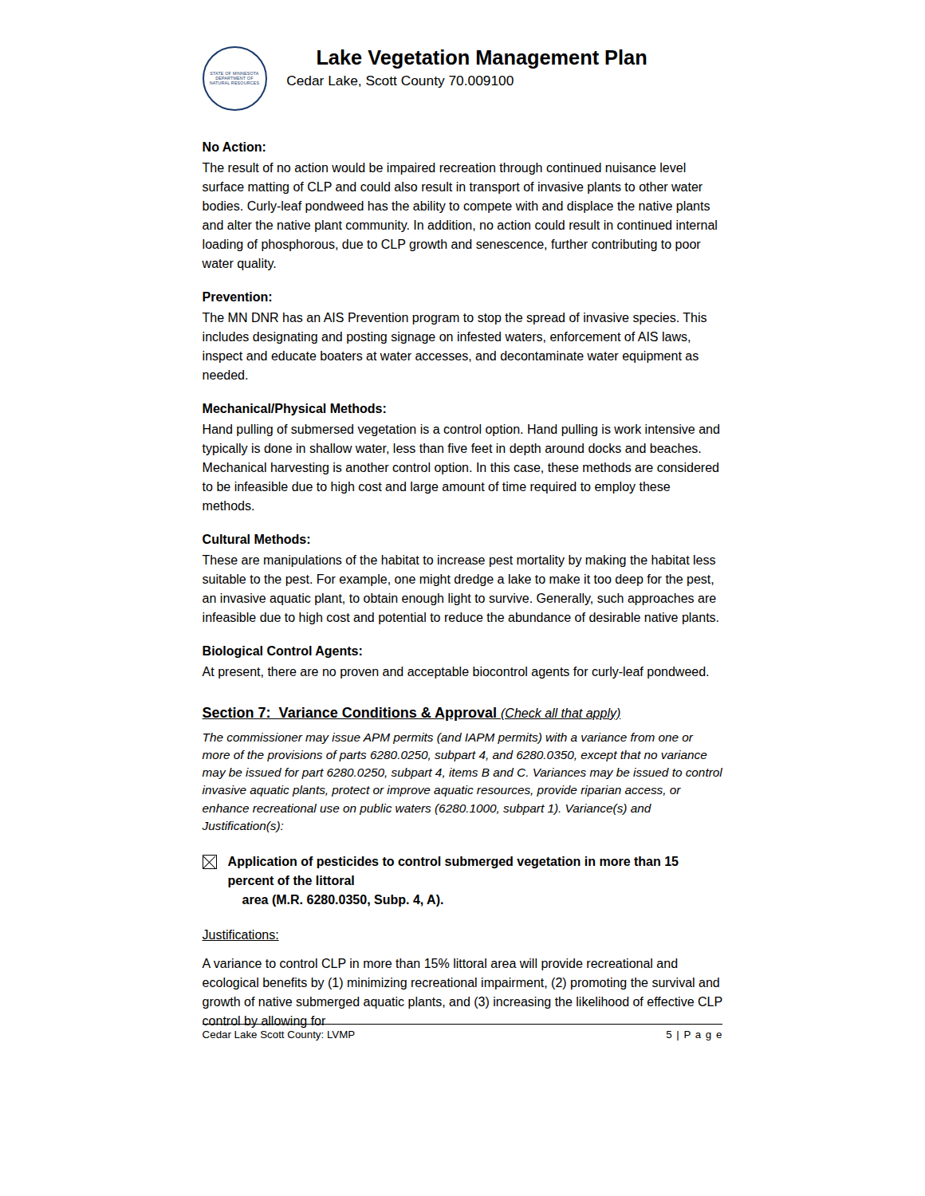STATE OF MINNESOTA
DEPARTMENT OF
NATURAL RESOURCES
Lake Vegetation Management Plan
Cedar Lake, Scott County 70.009100
No Action:
The result of no action would be impaired recreation through continued nuisance level surface matting of CLP and could also result in transport of invasive plants to other water bodies. Curly-leaf pondweed has the ability to compete with and displace the native plants and alter the native plant community. In addition, no action could result in continued internal loading of phosphorous, due to CLP growth and senescence, further contributing to poor water quality.
Prevention:
The MN DNR has an AIS Prevention program to stop the spread of invasive species. This includes designating and posting signage on infested waters, enforcement of AIS laws, inspect and educate boaters at water accesses, and decontaminate water equipment as needed.
Mechanical/Physical Methods:
Hand pulling of submersed vegetation is a control option. Hand pulling is work intensive and typically is done in shallow water, less than five feet in depth around docks and beaches. Mechanical harvesting is another control option. In this case, these methods are considered to be infeasible due to high cost and large amount of time required to employ these methods.
Cultural Methods:
These are manipulations of the habitat to increase pest mortality by making the habitat less suitable to the pest. For example, one might dredge a lake to make it too deep for the pest, an invasive aquatic plant, to obtain enough light to survive. Generally, such approaches are infeasible due to high cost and potential to reduce the abundance of desirable native plants.
Biological Control Agents:
At present, there are no proven and acceptable biocontrol agents for curly-leaf pondweed.
Section 7: Variance Conditions & Approval (Check all that apply)
The commissioner may issue APM permits (and IAPM permits) with a variance from one or more of the provisions of parts 6280.0250, subpart 4, and 6280.0350, except that no variance may be issued for part 6280.0250, subpart 4, items B and C. Variances may be issued to control invasive aquatic plants, protect or improve aquatic resources, provide riparian access, or enhance recreational use on public waters (6280.1000, subpart 1). Variance(s) and Justification(s):
Application of pesticides to control submerged vegetation in more than 15 percent of the littoral area (M.R. 6280.0350, Subp. 4, A).
Justifications:
A variance to control CLP in more than 15% littoral area will provide recreational and ecological benefits by (1) minimizing recreational impairment, (2) promoting the survival and growth of native submerged aquatic plants, and (3) increasing the likelihood of effective CLP control by allowing for
Cedar Lake Scott County: LVMP
5 | P a g e